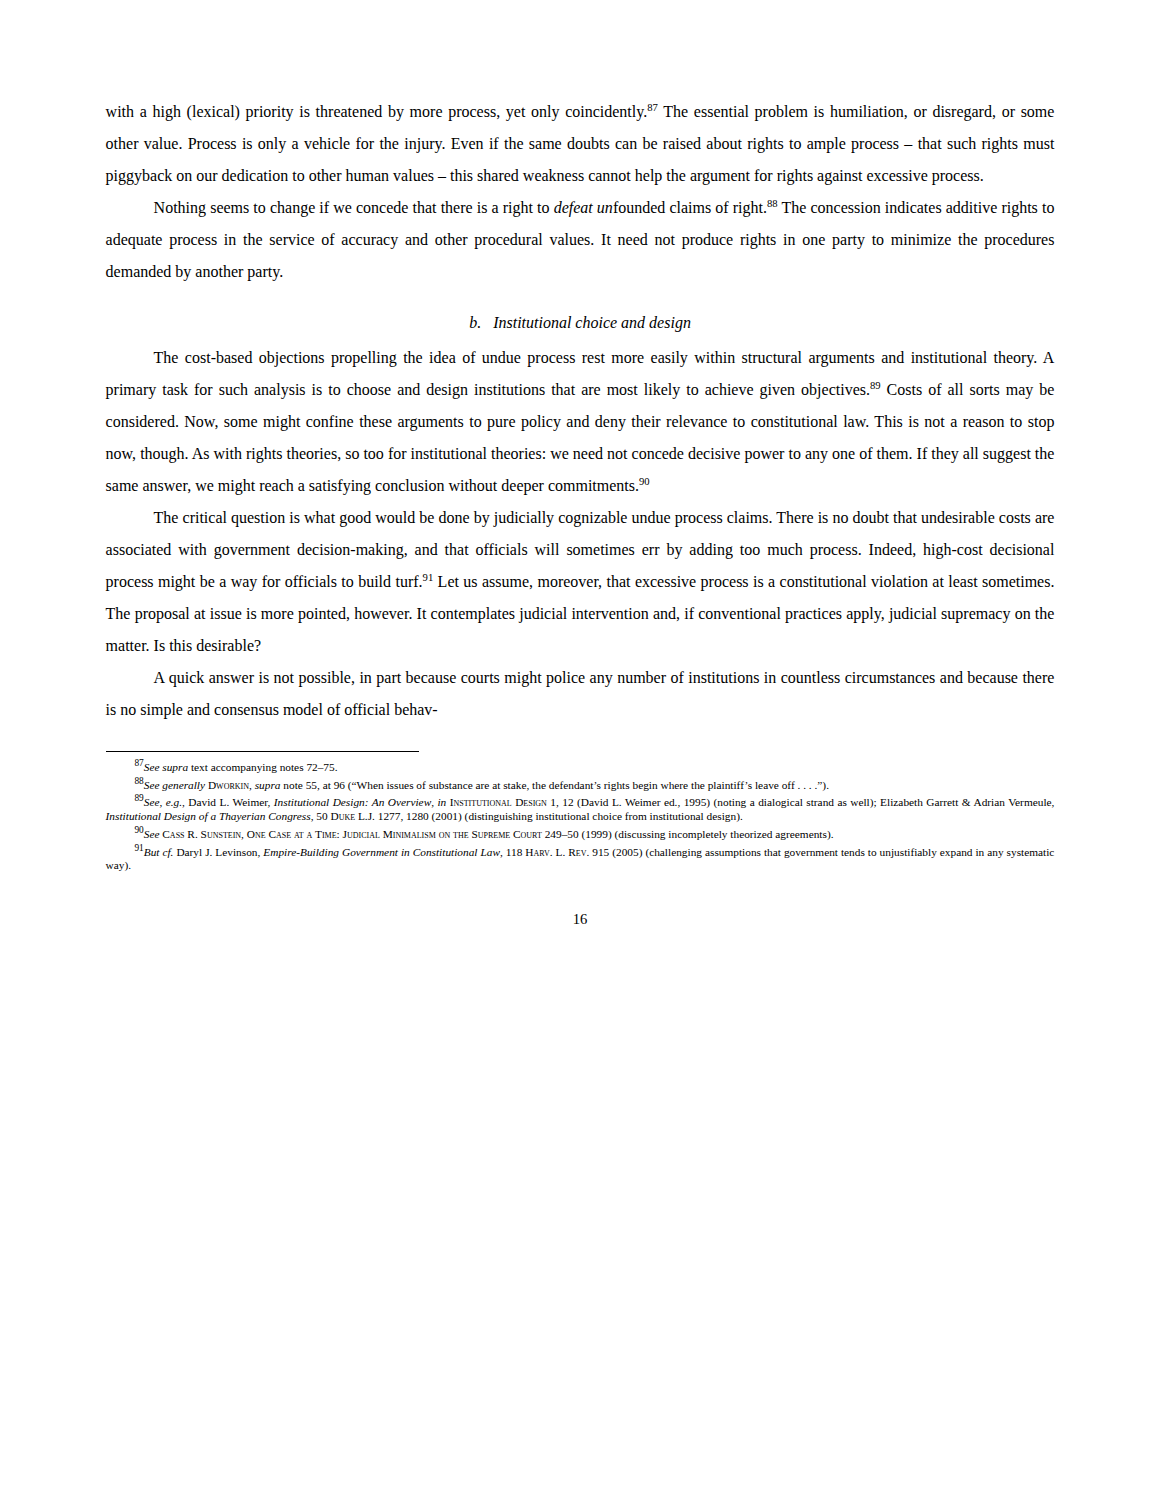with a high (lexical) priority is threatened by more process, yet only coincidently.87 The essential problem is humiliation, or disregard, or some other value. Process is only a vehicle for the injury. Even if the same doubts can be raised about rights to ample process – that such rights must piggyback on our dedication to other human values – this shared weakness cannot help the argument for rights against excessive process.
Nothing seems to change if we concede that there is a right to defeat unfounded claims of right.88 The concession indicates additive rights to adequate process in the service of accuracy and other procedural values. It need not produce rights in one party to minimize the procedures demanded by another party.
b. Institutional choice and design
The cost-based objections propelling the idea of undue process rest more easily within structural arguments and institutional theory. A primary task for such analysis is to choose and design institutions that are most likely to achieve given objectives.89 Costs of all sorts may be considered. Now, some might confine these arguments to pure policy and deny their relevance to constitutional law. This is not a reason to stop now, though. As with rights theories, so too for institutional theories: we need not concede decisive power to any one of them. If they all suggest the same answer, we might reach a satisfying conclusion without deeper commitments.90
The critical question is what good would be done by judicially cognizable undue process claims. There is no doubt that undesirable costs are associated with government decision-making, and that officials will sometimes err by adding too much process. Indeed, high-cost decisional process might be a way for officials to build turf.91 Let us assume, moreover, that excessive process is a constitutional violation at least sometimes. The proposal at issue is more pointed, however. It contemplates judicial intervention and, if conventional practices apply, judicial supremacy on the matter. Is this desirable?
A quick answer is not possible, in part because courts might police any number of institutions in countless circumstances and because there is no simple and consensus model of official behav-
87 See supra text accompanying notes 72–75.
88 See generally Dworkin, supra note 55, at 96 (“When issues of substance are at stake, the defendant’s rights begin where the plaintiff’s leave off . . . .”).
89 See, e.g., David L. Weimer, Institutional Design: An Overview, in Institutional Design 1, 12 (David L. Weimer ed., 1995) (noting a dialogical strand as well); Elizabeth Garrett & Adrian Vermeule, Institutional Design of a Thayerian Congress, 50 Duke L.J. 1277, 1280 (2001) (distinguishing institutional choice from institutional design).
90 See Cass R. Sunstein, One Case at a Time: Judicial Minimalism on the Supreme Court 249–50 (1999) (discussing incompletely theorized agreements).
91 But cf. Daryl J. Levinson, Empire-Building Government in Constitutional Law, 118 Harv. L. Rev. 915 (2005) (challenging assumptions that government tends to unjustifiably expand in any systematic way).
16